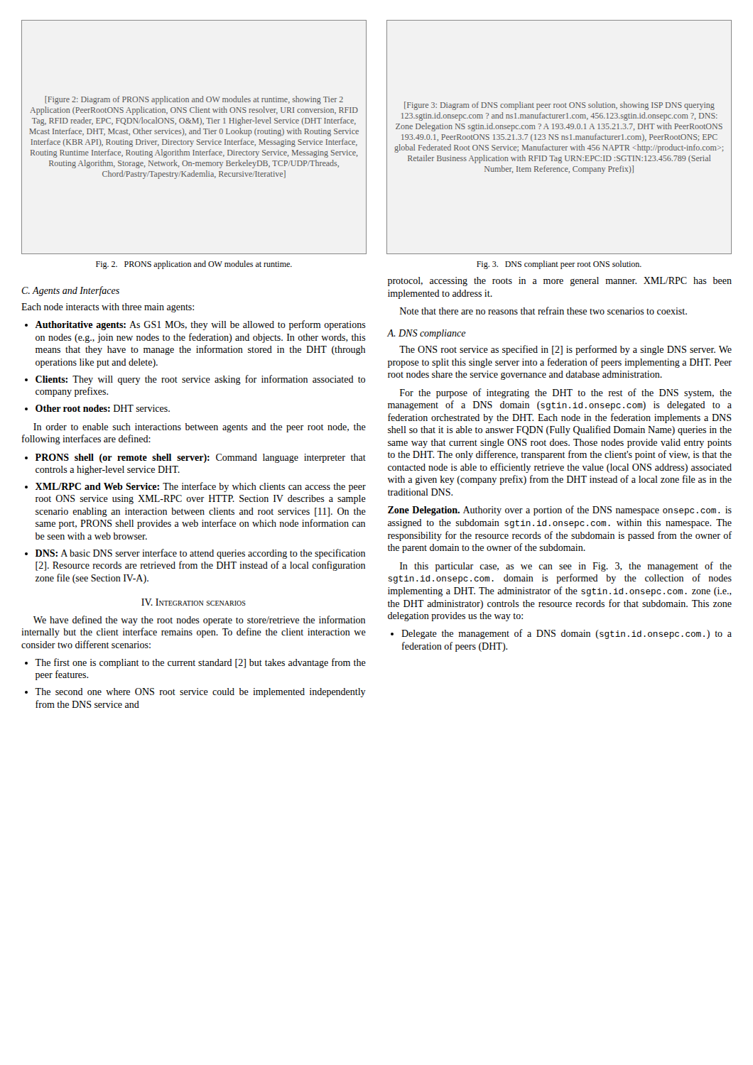[Figure 2: Diagram of PRONS application and OW modules at runtime, showing Tier 2 Application (PeerRootONS Application, ONS Client with ONS resolver, URI conversion, RFID Tag, RFID reader, EPC, FQDN/localONS, O&M), Tier 1 Higher-level Service (DHT Interface, Mcast Interface, DHT, Mcast, Other services), and Tier 0 Lookup (routing) with Routing Service Interface (KBR API), Routing Driver, Directory Service Interface, Messaging Service Interface, Routing Runtime Interface, Routing Algorithm Interface, Directory Service, Messaging Service, Routing Algorithm, Storage, Network, On-memory BerkeleyDB, TCP/UDP/Threads, Chord/Pastry/Tapestry/Kademlia, Recursive/Iterative]
Fig. 2. PRONS application and OW modules at runtime.
[Figure 3: Diagram of DNS compliant peer root ONS solution, showing ISP DNS querying 123.sgtin.id.onsepc.com ? and ns1.manufacturer1.com, 456.123.sgtin.id.onsepc.com ?, DNS: Zone Delegation NS sgtin.id.onsepc.com ? A 193.49.0.1 A 135.21.3.7, DHT with PeerRootONS 193.49.0.1, PeerRootONS 135.21.3.7 (123 NS ns1.manufacturer1.com), PeerRootONS; EPC global Federated Root ONS Service; Manufacturer with 456 NAPTR <http://product-info.com>; Retailer Business Application with RFID Tag URN:EPC:ID :SGTIN:123.456.789 (Serial Number, Item Reference, Company Prefix)]
Fig. 3. DNS compliant peer root ONS solution.
C. Agents and Interfaces
Each node interacts with three main agents:
Authoritative agents: As GS1 MOs, they will be allowed to perform operations on nodes (e.g., join new nodes to the federation) and objects. In other words, this means that they have to manage the information stored in the DHT (through operations like put and delete).
Clients: They will query the root service asking for information associated to company prefixes.
Other root nodes: DHT services.
In order to enable such interactions between agents and the peer root node, the following interfaces are defined:
PRONS shell (or remote shell server): Command language interpreter that controls a higher-level service DHT.
XML/RPC and Web Service: The interface by which clients can access the peer root ONS service using XML-RPC over HTTP. Section IV describes a sample scenario enabling an interaction between clients and root services [11]. On the same port, PRONS shell provides a web interface on which node information can be seen with a web browser.
DNS: A basic DNS server interface to attend queries according to the specification [2]. Resource records are retrieved from the DHT instead of a local configuration zone file (see Section IV-A).
IV. Integration scenarios
We have defined the way the root nodes operate to store/retrieve the information internally but the client interface remains open. To define the client interaction we consider two different scenarios:
The first one is compliant to the current standard [2] but takes advantage from the peer features.
The second one where ONS root service could be implemented independently from the DNS service and
protocol, accessing the roots in a more general manner. XML/RPC has been implemented to address it.
Note that there are no reasons that refrain these two scenarios to coexist.
A. DNS compliance
The ONS root service as specified in [2] is performed by a single DNS server. We propose to split this single server into a federation of peers implementing a DHT. Peer root nodes share the service governance and database administration.
For the purpose of integrating the DHT to the rest of the DNS system, the management of a DNS domain (sgtin.id.onsepc.com) is delegated to a federation orchestrated by the DHT. Each node in the federation implements a DNS shell so that it is able to answer FQDN (Fully Qualified Domain Name) queries in the same way that current single ONS root does. Those nodes provide valid entry points to the DHT. The only difference, transparent from the client's point of view, is that the contacted node is able to efficiently retrieve the value (local ONS address) associated with a given key (company prefix) from the DHT instead of a local zone file as in the traditional DNS.
Zone Delegation. Authority over a portion of the DNS namespace onsepc.com. is assigned to the subdomain sgtin.id.onsepc.com. within this namespace. The responsibility for the resource records of the subdomain is passed from the owner of the parent domain to the owner of the subdomain.
In this particular case, as we can see in Fig. 3, the management of the sgtin.id.onsepc.com. domain is performed by the collection of nodes implementing a DHT. The administrator of the sgtin.id.onsepc.com. zone (i.e., the DHT administrator) controls the resource records for that subdomain. This zone delegation provides us the way to:
Delegate the management of a DNS domain (sgtin.id.onsepc.com.) to a federation of peers (DHT).